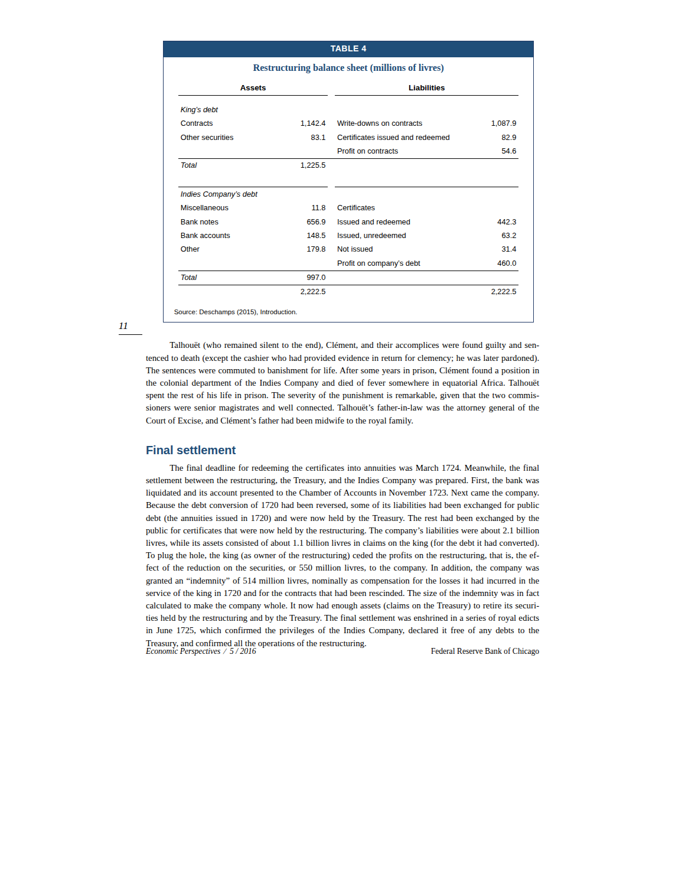TABLE 4
Restructuring balance sheet (millions of livres)
| Assets | | Liabilities |
| King’s debt | | | | |
| Contracts | 1,142.4 | | Write-downs on contracts | 1,087.9 |
| Other securities | 83.1 | | Certificates issued and redeemed | 82.9 |
| | | | Profit on contracts | 54.6 |
| Total | 1,225.5 | | | |
| Indies Company’s debt | | | | |
| Miscellaneous | 11.8 | | Certificates | |
| Bank notes | 656.9 | | Issued and redeemed | 442.3 |
| Bank accounts | 148.5 | | Issued, unredeemed | 63.2 |
| Other | 179.8 | | Not issued | 31.4 |
| | | | Profit on company’s debt | 460.0 |
| Total | 997.0 | | | |
| | 2,222.5 | | | 2,222.5 |
Source: Deschamps (2015), Introduction.
11
Talhouët (who remained silent to the end), Clément, and their accomplices were found guilty and sentenced to death (except the cashier who had provided evidence in return for clemency; he was later pardoned). The sentences were commuted to banishment for life. After some years in prison, Clément found a position in the colonial department of the Indies Company and died of fever somewhere in equatorial Africa. Talhouët spent the rest of his life in prison. The severity of the punishment is remarkable, given that the two commissioners were senior magistrates and well connected. Talhouët’s father-in-law was the attorney general of the Court of Excise, and Clément’s father had been midwife to the royal family.
Final settlement
The final deadline for redeeming the certificates into annuities was March 1724. Meanwhile, the final settlement between the restructuring, the Treasury, and the Indies Company was prepared. First, the bank was liquidated and its account presented to the Chamber of Accounts in November 1723. Next came the company. Because the debt conversion of 1720 had been reversed, some of its liabilities had been exchanged for public debt (the annuities issued in 1720) and were now held by the Treasury. The rest had been exchanged by the public for certificates that were now held by the restructuring. The company’s liabilities were about 2.1 billion livres, while its assets consisted of about 1.1 billion livres in claims on the king (for the debt it had converted). To plug the hole, the king (as owner of the restructuring) ceded the profits on the restructuring, that is, the effect of the reduction on the securities, or 550 million livres, to the company. In addition, the company was granted an “indemnity” of 514 million livres, nominally as compensation for the losses it had incurred in the service of the king in 1720 and for the contracts that had been rescinded. The size of the indemnity was in fact calculated to make the company whole. It now had enough assets (claims on the Treasury) to retire its securities held by the restructuring and by the Treasury. The final settlement was enshrined in a series of royal edicts in June 1725, which confirmed the privileges of the Indies Company, declared it free of any debts to the Treasury, and confirmed all the operations of the restructuring.
Economic Perspectives/5 / 2016
Federal Reserve Bank of Chicago